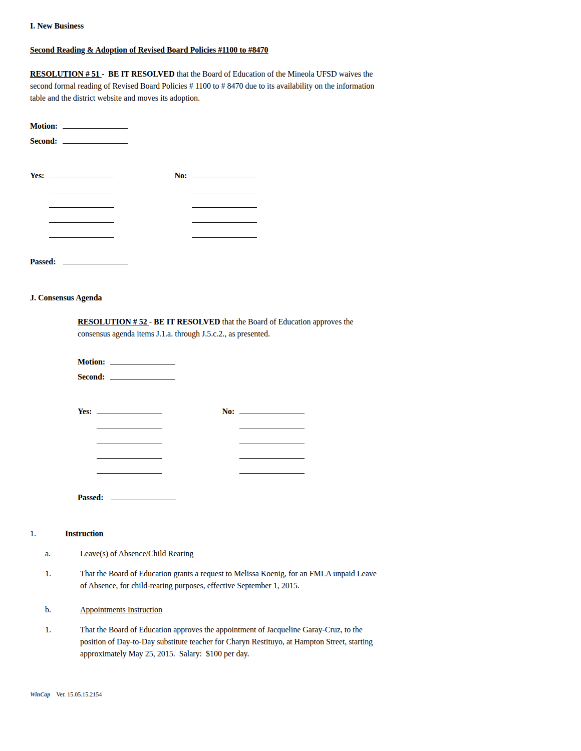I. New Business
Second Reading & Adoption of Revised Board Policies #1100 to #8470
RESOLUTION # 51 - BE IT RESOLVED that the Board of Education of the Mineola UFSD waives the second formal reading of Revised Board Policies # 1100 to # 8470 due to its availability on the information table and the district website and moves its adoption.
| Motion: | |
| Second: | |
| Yes: | | | No: | |
Passed:
J. Consensus Agenda
RESOLUTION # 52 - BE IT RESOLVED that the Board of Education approves the consensus agenda items J.1.a. through J.5.c.2., as presented.
| Motion: | |
| Second: | |
| Yes: | | | No: | |
Passed:
1. Instruction
a.
Leave(s) of Absence/Child Rearing
1.
That the Board of Education grants a request to Melissa Koenig, for an FMLA unpaid Leave of Absence, for child-rearing purposes, effective September 1, 2015.
b.
Appointments Instruction
1.
That the Board of Education approves the appointment of Jacqueline Garay-Cruz, to the position of Day-to-Day substitute teacher for Charyn Restituyo, at Hampton Street, starting approximately May 25, 2015. Salary: $100 per day.
WinCap Ver. 15.05.15.2154